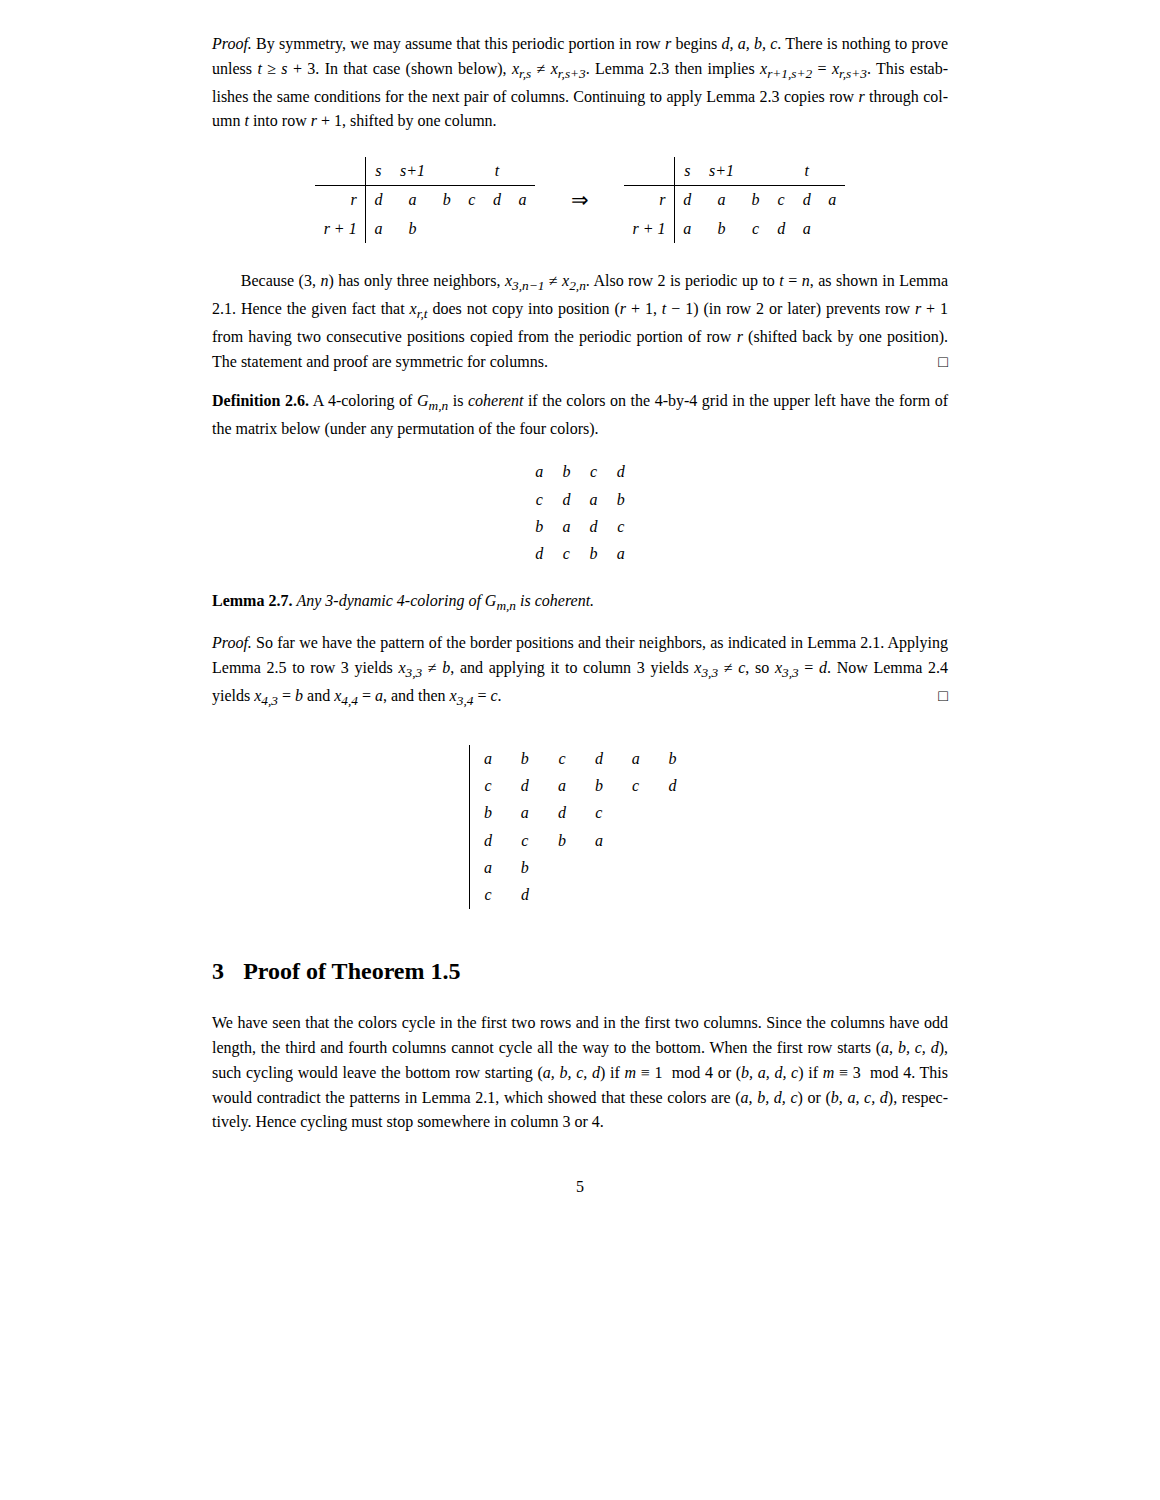Proof. By symmetry, we may assume that this periodic portion in row r begins d, a, b, c. There is nothing to prove unless t ≥ s + 3. In that case (shown below), xr,s ≠ xr,s+3. Lemma 2.3 then implies xr+1,s+2 = xr,s+3. This establishes the same conditions for the next pair of columns. Continuing to apply Lemma 2.3 copies row r through column t into row r + 1, shifted by one column.
| | s | s +1 | | | t | |
| --- | --- | --- | --- | --- | --- | --- |
| r | d | a | b | c | d | a |
| r + 1 | a | b | | | | |
⇒
| | s | s +1 | | | t | |
| --- | --- | --- | --- | --- | --- | --- |
| r | d | a | b | c | d | a |
| r + 1 | a | b | c | d | a | |
Because (3, n) has only three neighbors, x3,n−1 ≠ x2,n. Also row 2 is periodic up to t = n, as shown in Lemma 2.1. Hence the given fact that xr,t does not copy into position (r + 1, t − 1) (in row 2 or later) prevents row r + 1 from having two consecutive positions copied from the periodic portion of row r (shifted back by one position). The statement and proof are symmetric for columns. □
Definition 2.6. A 4-coloring of Gm,n is coherent if the colors on the 4-by-4 grid in the upper left have the form of the matrix below (under any permutation of the four colors).
| a | b | c | d |
| c | d | a | b |
| b | a | d | c |
| d | c | b | a |
Lemma 2.7. Any 3-dynamic 4-coloring of Gm,n is coherent.
Proof. So far we have the pattern of the border positions and their neighbors, as indicated in Lemma 2.1. Applying Lemma 2.5 to row 3 yields x3,3 ≠ b, and applying it to column 3 yields x3,3 ≠ c, so x3,3 = d. Now Lemma 2.4 yields x4,3 = b and x4,4 = a, and then x3,4 = c. □
| a | b | c | d | a | b |
| c | d | a | b | c | d |
| b | a | d | c | | |
| d | c | b | a | | |
| a | b | | | | |
| c | d | | | | |
3 Proof of Theorem 1.5
We have seen that the colors cycle in the first two rows and in the first two columns. Since the columns have odd length, the third and fourth columns cannot cycle all the way to the bottom. When the first row starts (a, b, c, d), such cycling would leave the bottom row starting (a, b, c, d) if m ≡ 1 mod 4 or (b, a, d, c) if m ≡ 3 mod 4. This would contradict the patterns in Lemma 2.1, which showed that these colors are (a, b, d, c) or (b, a, c, d), respectively. Hence cycling must stop somewhere in column 3 or 4.
5